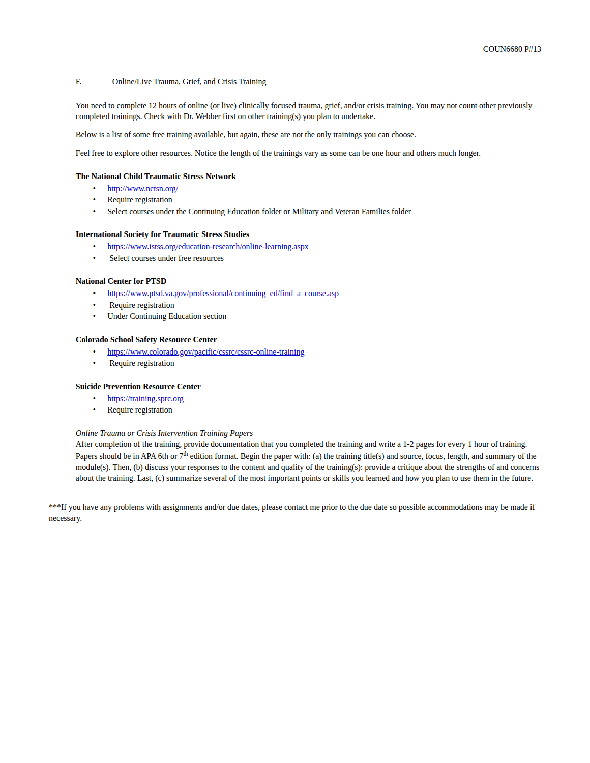COUN6680 P#13
F. Online/Live Trauma, Grief, and Crisis Training
You need to complete 12 hours of online (or live) clinically focused trauma, grief, and/or crisis training. You may not count other previously completed trainings. Check with Dr. Webber first on other training(s) you plan to undertake.
Below is a list of some free training available, but again, these are not the only trainings you can choose.
Feel free to explore other resources. Notice the length of the trainings vary as some can be one hour and others much longer.
The National Child Traumatic Stress Network
http://www.nctsn.org/
Require registration
Select courses under the Continuing Education folder or Military and Veteran Families folder
International Society for Traumatic Stress Studies
https://www.istss.org/education-research/online-learning.aspx
Select courses under free resources
National Center for PTSD
https://www.ptsd.va.gov/professional/continuing_ed/find_a_course.asp
Require registration
Under Continuing Education section
Colorado School Safety Resource Center
https://www.colorado.gov/pacific/cssrc/cssrc-online-training
Require registration
Suicide Prevention Resource Center
https://training.sprc.org
Require registration
Online Trauma or Crisis Intervention Training Papers
After completion of the training, provide documentation that you completed the training and write a 1-2 pages for every 1 hour of training. Papers should be in APA 6th or 7th edition format. Begin the paper with: (a) the training title(s) and source, focus, length, and summary of the module(s). Then, (b) discuss your responses to the content and quality of the training(s): provide a critique about the strengths of and concerns about the training. Last, (c) summarize several of the most important points or skills you learned and how you plan to use them in the future.
***If you have any problems with assignments and/or due dates, please contact me prior to the due date so possible accommodations may be made if necessary.